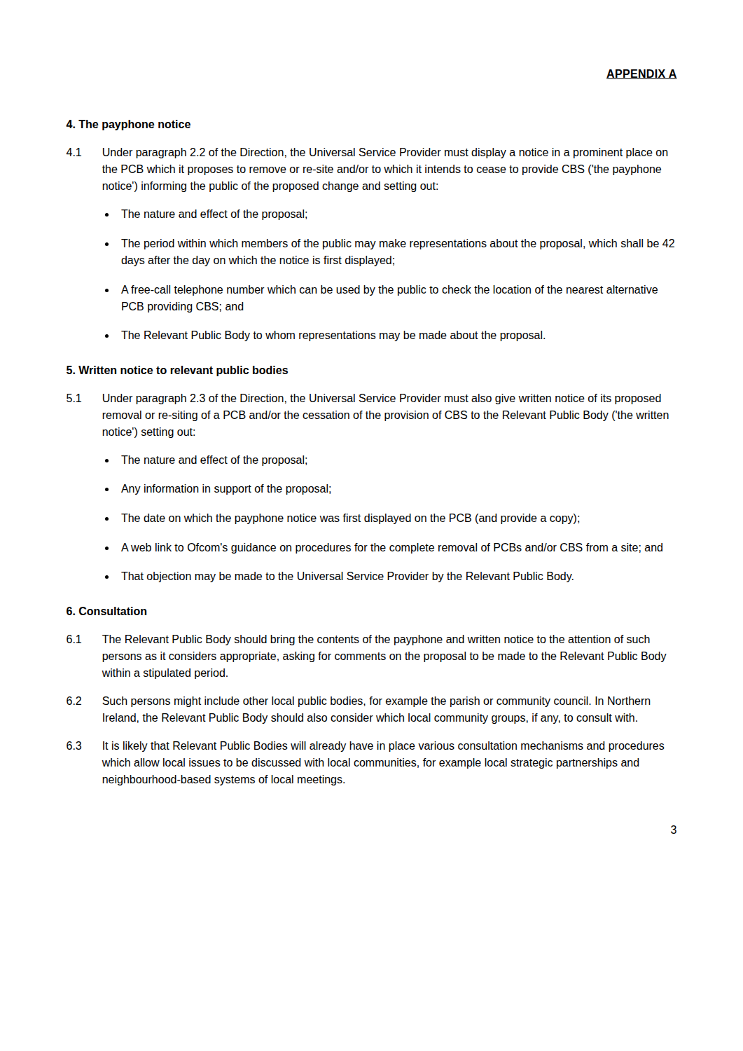APPENDIX A
4. The payphone notice
4.1
Under paragraph 2.2 of the Direction, the Universal Service Provider must display a notice in a prominent place on the PCB which it proposes to remove or re-site and/or to which it intends to cease to provide CBS ('the payphone notice') informing the public of the proposed change and setting out:
The nature and effect of the proposal;
The period within which members of the public may make representations about the proposal, which shall be 42 days after the day on which the notice is first displayed;
A free-call telephone number which can be used by the public to check the location of the nearest alternative PCB providing CBS; and
The Relevant Public Body to whom representations may be made about the proposal.
5. Written notice to relevant public bodies
5.1
Under paragraph 2.3 of the Direction, the Universal Service Provider must also give written notice of its proposed removal or re-siting of a PCB and/or the cessation of the provision of CBS to the Relevant Public Body ('the written notice') setting out:
The nature and effect of the proposal;
Any information in support of the proposal;
The date on which the payphone notice was first displayed on the PCB (and provide a copy);
A web link to Ofcom's guidance on procedures for the complete removal of PCBs and/or CBS from a site; and
That objection may be made to the Universal Service Provider by the Relevant Public Body.
6. Consultation
6.1
The Relevant Public Body should bring the contents of the payphone and written notice to the attention of such persons as it considers appropriate, asking for comments on the proposal to be made to the Relevant Public Body within a stipulated period.
6.2
Such persons might include other local public bodies, for example the parish or community council. In Northern Ireland, the Relevant Public Body should also consider which local community groups, if any, to consult with.
6.3
It is likely that Relevant Public Bodies will already have in place various consultation mechanisms and procedures which allow local issues to be discussed with local communities, for example local strategic partnerships and neighbourhood-based systems of local meetings.
3